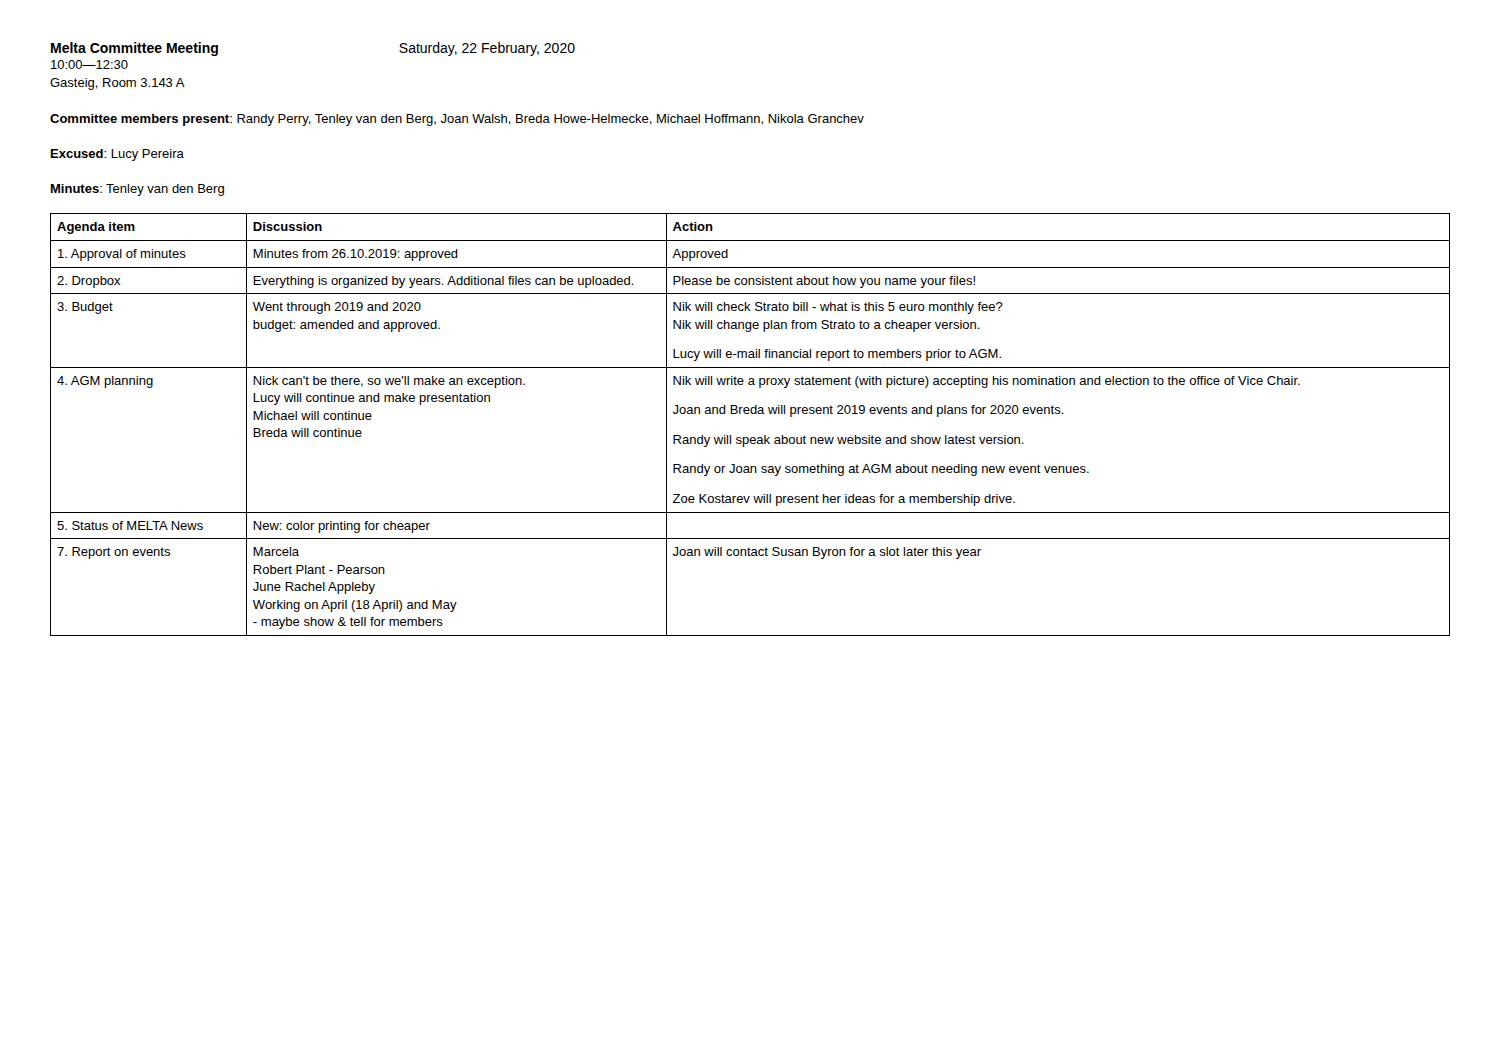Melta Committee Meeting Saturday, 22 February, 2020
10:00—12:30
Gasteig, Room 3.143 A
Committee members present: Randy Perry, Tenley van den Berg, Joan Walsh, Breda Howe-Helmecke, Michael Hoffmann, Nikola Granchev
Excused: Lucy Pereira
Minutes: Tenley van den Berg
| Agenda item | Discussion | Action |
| --- | --- | --- |
| 1. Approval of minutes | Minutes from 26.10.2019: approved | Approved |
| 2. Dropbox | Everything is organized by years. Additional files can be uploaded. | Please be consistent about how you name your files! |
| 3. Budget | Went through 2019 and 2020 budget: amended and approved. | Nik will check Strato bill - what is this 5 euro monthly fee? Nik will change plan from Strato to a cheaper version. Lucy will e-mail financial report to members prior to AGM. |
| 4. AGM planning | Nick can't be there, so we'll make an exception. Lucy will continue and make presentation Michael will continue Breda will continue | Nik will write a proxy statement (with picture) accepting his nomination and election to the office of Vice Chair. Joan and Breda will present 2019 events and plans for 2020 events. Randy will speak about new website and show latest version. Randy or Joan say something at AGM about needing new event venues. Zoe Kostarev will present her ideas for a membership drive. |
| 5. Status of MELTA News | New: color printing for cheaper | |
| 7. Report on events | Marcela Robert Plant - Pearson June Rachel Appleby Working on April (18 April) and May - maybe show & tell for members | Joan will contact Susan Byron for a slot later this year |